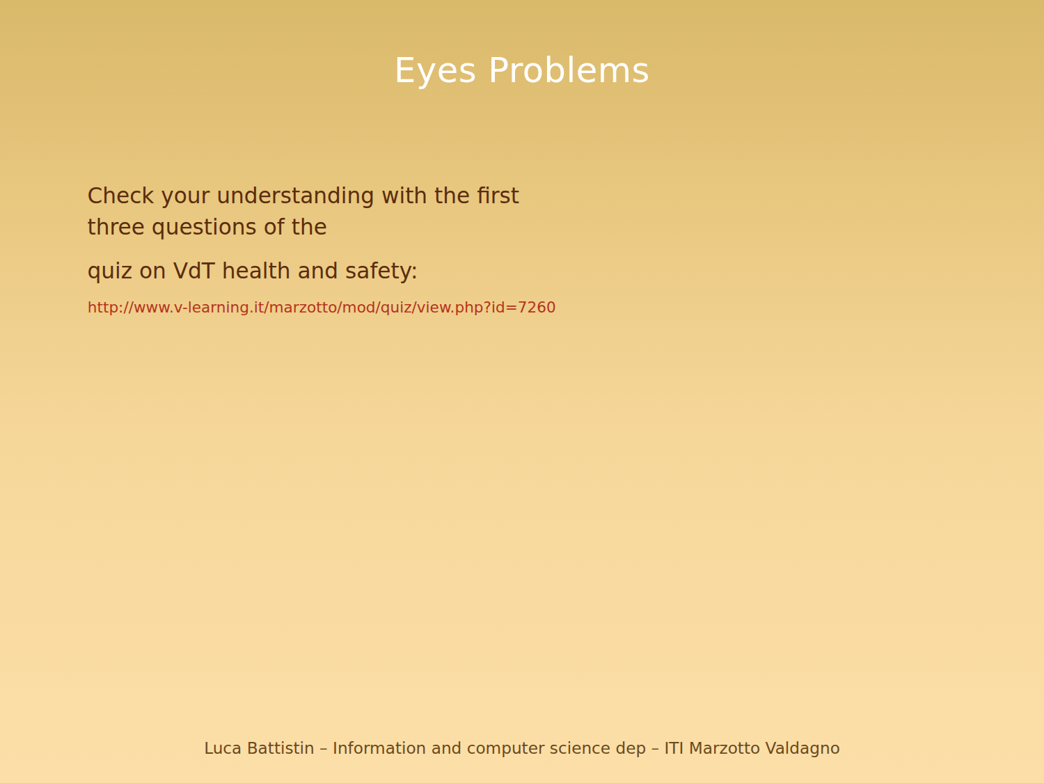Eyes Problems
Check your understanding with the first three questions of the
quiz on VdT health and safety:
http://www.v-learning.it/marzotto/mod/quiz/view.php?id=7260
Luca Battistin – Information and computer science dep – ITI Marzotto Valdagno